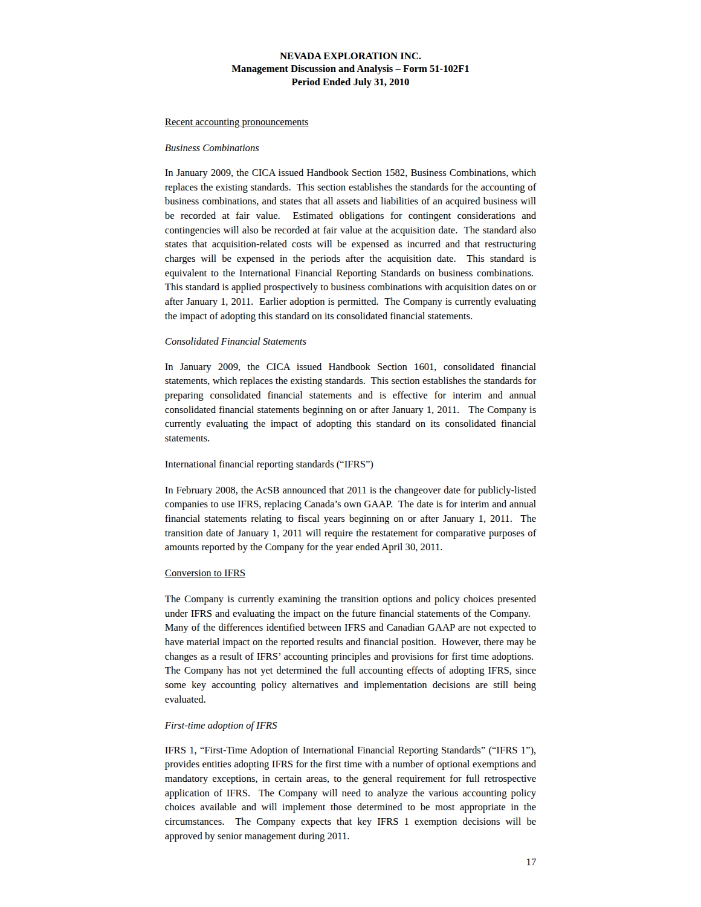NEVADA EXPLORATION INC. Management Discussion and Analysis – Form 51-102F1 Period Ended July 31, 2010
Recent accounting pronouncements
Business Combinations
In January 2009, the CICA issued Handbook Section 1582, Business Combinations, which replaces the existing standards. This section establishes the standards for the accounting of business combinations, and states that all assets and liabilities of an acquired business will be recorded at fair value. Estimated obligations for contingent considerations and contingencies will also be recorded at fair value at the acquisition date. The standard also states that acquisition-related costs will be expensed as incurred and that restructuring charges will be expensed in the periods after the acquisition date. This standard is equivalent to the International Financial Reporting Standards on business combinations. This standard is applied prospectively to business combinations with acquisition dates on or after January 1, 2011. Earlier adoption is permitted. The Company is currently evaluating the impact of adopting this standard on its consolidated financial statements.
Consolidated Financial Statements
In January 2009, the CICA issued Handbook Section 1601, consolidated financial statements, which replaces the existing standards. This section establishes the standards for preparing consolidated financial statements and is effective for interim and annual consolidated financial statements beginning on or after January 1, 2011. The Company is currently evaluating the impact of adopting this standard on its consolidated financial statements.
International financial reporting standards (“IFRS”)
In February 2008, the AcSB announced that 2011 is the changeover date for publicly-listed companies to use IFRS, replacing Canada’s own GAAP. The date is for interim and annual financial statements relating to fiscal years beginning on or after January 1, 2011. The transition date of January 1, 2011 will require the restatement for comparative purposes of amounts reported by the Company for the year ended April 30, 2011.
Conversion to IFRS
The Company is currently examining the transition options and policy choices presented under IFRS and evaluating the impact on the future financial statements of the Company. Many of the differences identified between IFRS and Canadian GAAP are not expected to have material impact on the reported results and financial position. However, there may be changes as a result of IFRS’ accounting principles and provisions for first time adoptions. The Company has not yet determined the full accounting effects of adopting IFRS, since some key accounting policy alternatives and implementation decisions are still being evaluated.
First-time adoption of IFRS
IFRS 1, “First-Time Adoption of International Financial Reporting Standards” (“IFRS 1”), provides entities adopting IFRS for the first time with a number of optional exemptions and mandatory exceptions, in certain areas, to the general requirement for full retrospective application of IFRS. The Company will need to analyze the various accounting policy choices available and will implement those determined to be most appropriate in the circumstances. The Company expects that key IFRS 1 exemption decisions will be approved by senior management during 2011.
17